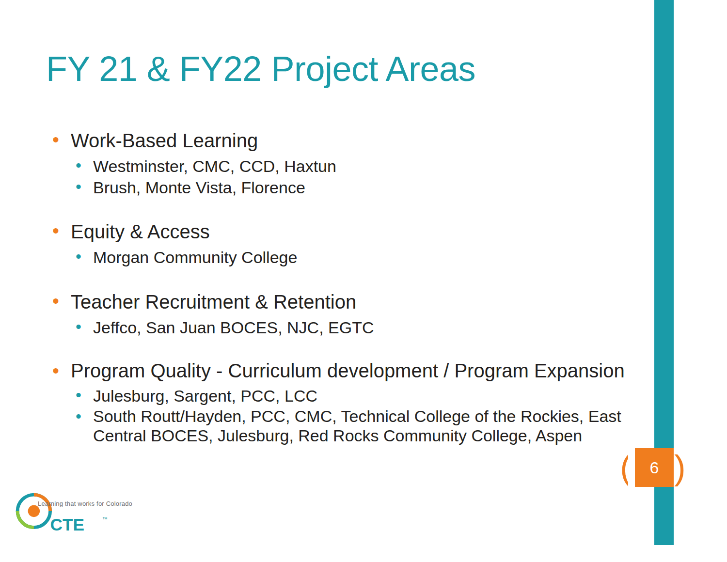FY 21 & FY22 Project Areas
Work-Based Learning
Westminster, CMC, CCD, Haxtun
Brush, Monte Vista, Florence
Equity & Access
Morgan Community College
Teacher Recruitment & Retention
Jeffco, San Juan BOCES, NJC, EGTC
Program Quality - Curriculum development / Program Expansion
Julesburg, Sargent, PCC, LCC
South Routt/Hayden, PCC, CMC, Technical College of the Rockies, East Central BOCES, Julesburg, Red Rocks Community College, Aspen
(
6
)
CTE ™
Learning that works for Colorado